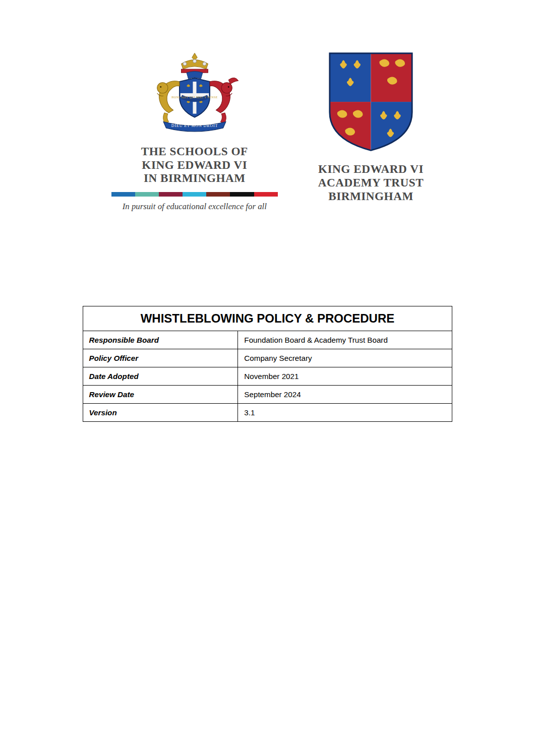DIEU ET MON DROIT HONI SOIT QUI MAL Y PENSE
THE SCHOOLS OF
KING EDWARD VI
IN BIRMINGHAM
In pursuit of educational excellence for all
KING EDWARD VI
ACADEMY TRUST
BIRMINGHAM
| WHISTLEBLOWING POLICY & PROCEDURE |
| Responsible Board | Foundation Board & Academy Trust Board |
| Policy Officer | Company Secretary |
| Date Adopted | November 2021 |
| Review Date | September 2024 |
| Version | 3.1 |